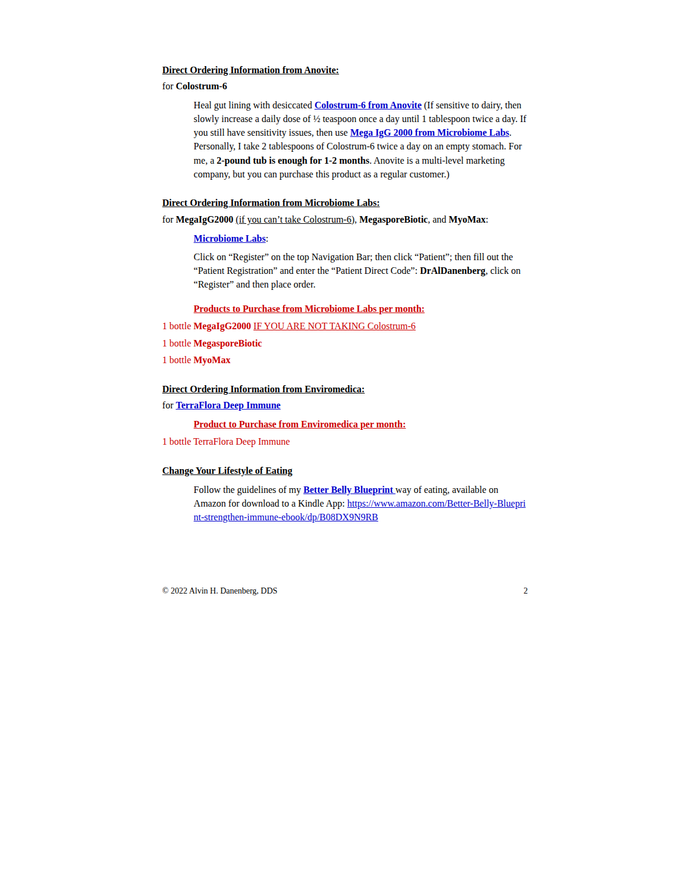Direct Ordering Information from Anovite:
for Colostrum-6
Heal gut lining with desiccated Colostrum-6 from Anovite (If sensitive to dairy, then slowly increase a daily dose of ½ teaspoon once a day until 1 tablespoon twice a day. If you still have sensitivity issues, then use Mega IgG 2000 from Microbiome Labs. Personally, I take 2 tablespoons of Colostrum-6 twice a day on an empty stomach. For me, a 2-pound tub is enough for 1-2 months. Anovite is a multi-level marketing company, but you can purchase this product as a regular customer.)
Direct Ordering Information from Microbiome Labs:
for MegaIgG2000 (if you can’t take Colostrum-6), MegasporeBiotic, and MyoMax:
Microbiome Labs:
Click on “Register” on the top Navigation Bar; then click “Patient”; then fill out the “Patient Registration” and enter the “Patient Direct Code”: DrAlDanenberg, click on “Register” and then place order.
Products to Purchase from Microbiome Labs per month:
1 bottle MegaIgG2000 IF YOU ARE NOT TAKING Colostrum-6
1 bottle MegasporeBiotic
1 bottle MyoMax
Direct Ordering Information from Enviromedica:
for TerraFlora Deep Immune
Product to Purchase from Enviromedica per month:
1 bottle TerraFlora Deep Immune
Change Your Lifestyle of Eating
Follow the guidelines of my Better Belly Blueprint way of eating, available on Amazon for download to a Kindle App: https://www.amazon.com/Better-Belly-Blueprint-strengthen-immune-ebook/dp/B08DX9N9RB
© 2022 Alvin H. Danenberg, DDS 2